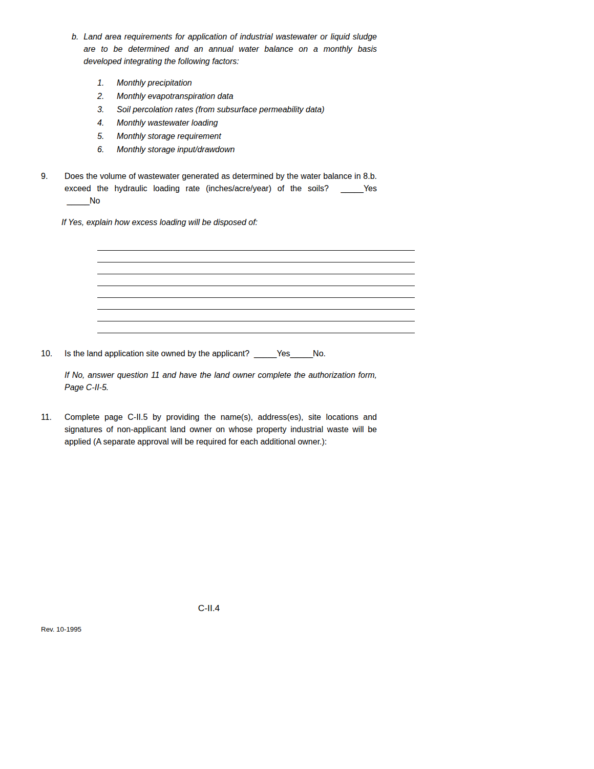b. Land area requirements for application of industrial wastewater or liquid sludge are to be determined and an annual water balance on a monthly basis developed integrating the following factors:
1. Monthly precipitation
2. Monthly evapotranspiration data
3. Soil percolation rates (from subsurface permeability data)
4. Monthly wastewater loading
5. Monthly storage requirement
6. Monthly storage input/drawdown
9. Does the volume of wastewater generated as determined by the water balance in 8.b. exceed the hydraulic loading rate (inches/acre/year) of the soils? _____Yes _____No
If Yes, explain how excess loading will be disposed of:
10. Is the land application site owned by the applicant? _____Yes_____No.
If No, answer question 11 and have the land owner complete the authorization form, Page C-II-5.
11. Complete page C-II.5 by providing the name(s), address(es), site locations and signatures of non-applicant land owner on whose property industrial waste will be applied (A separate approval will be required for each additional owner.):
C-II.4
Rev. 10-1995